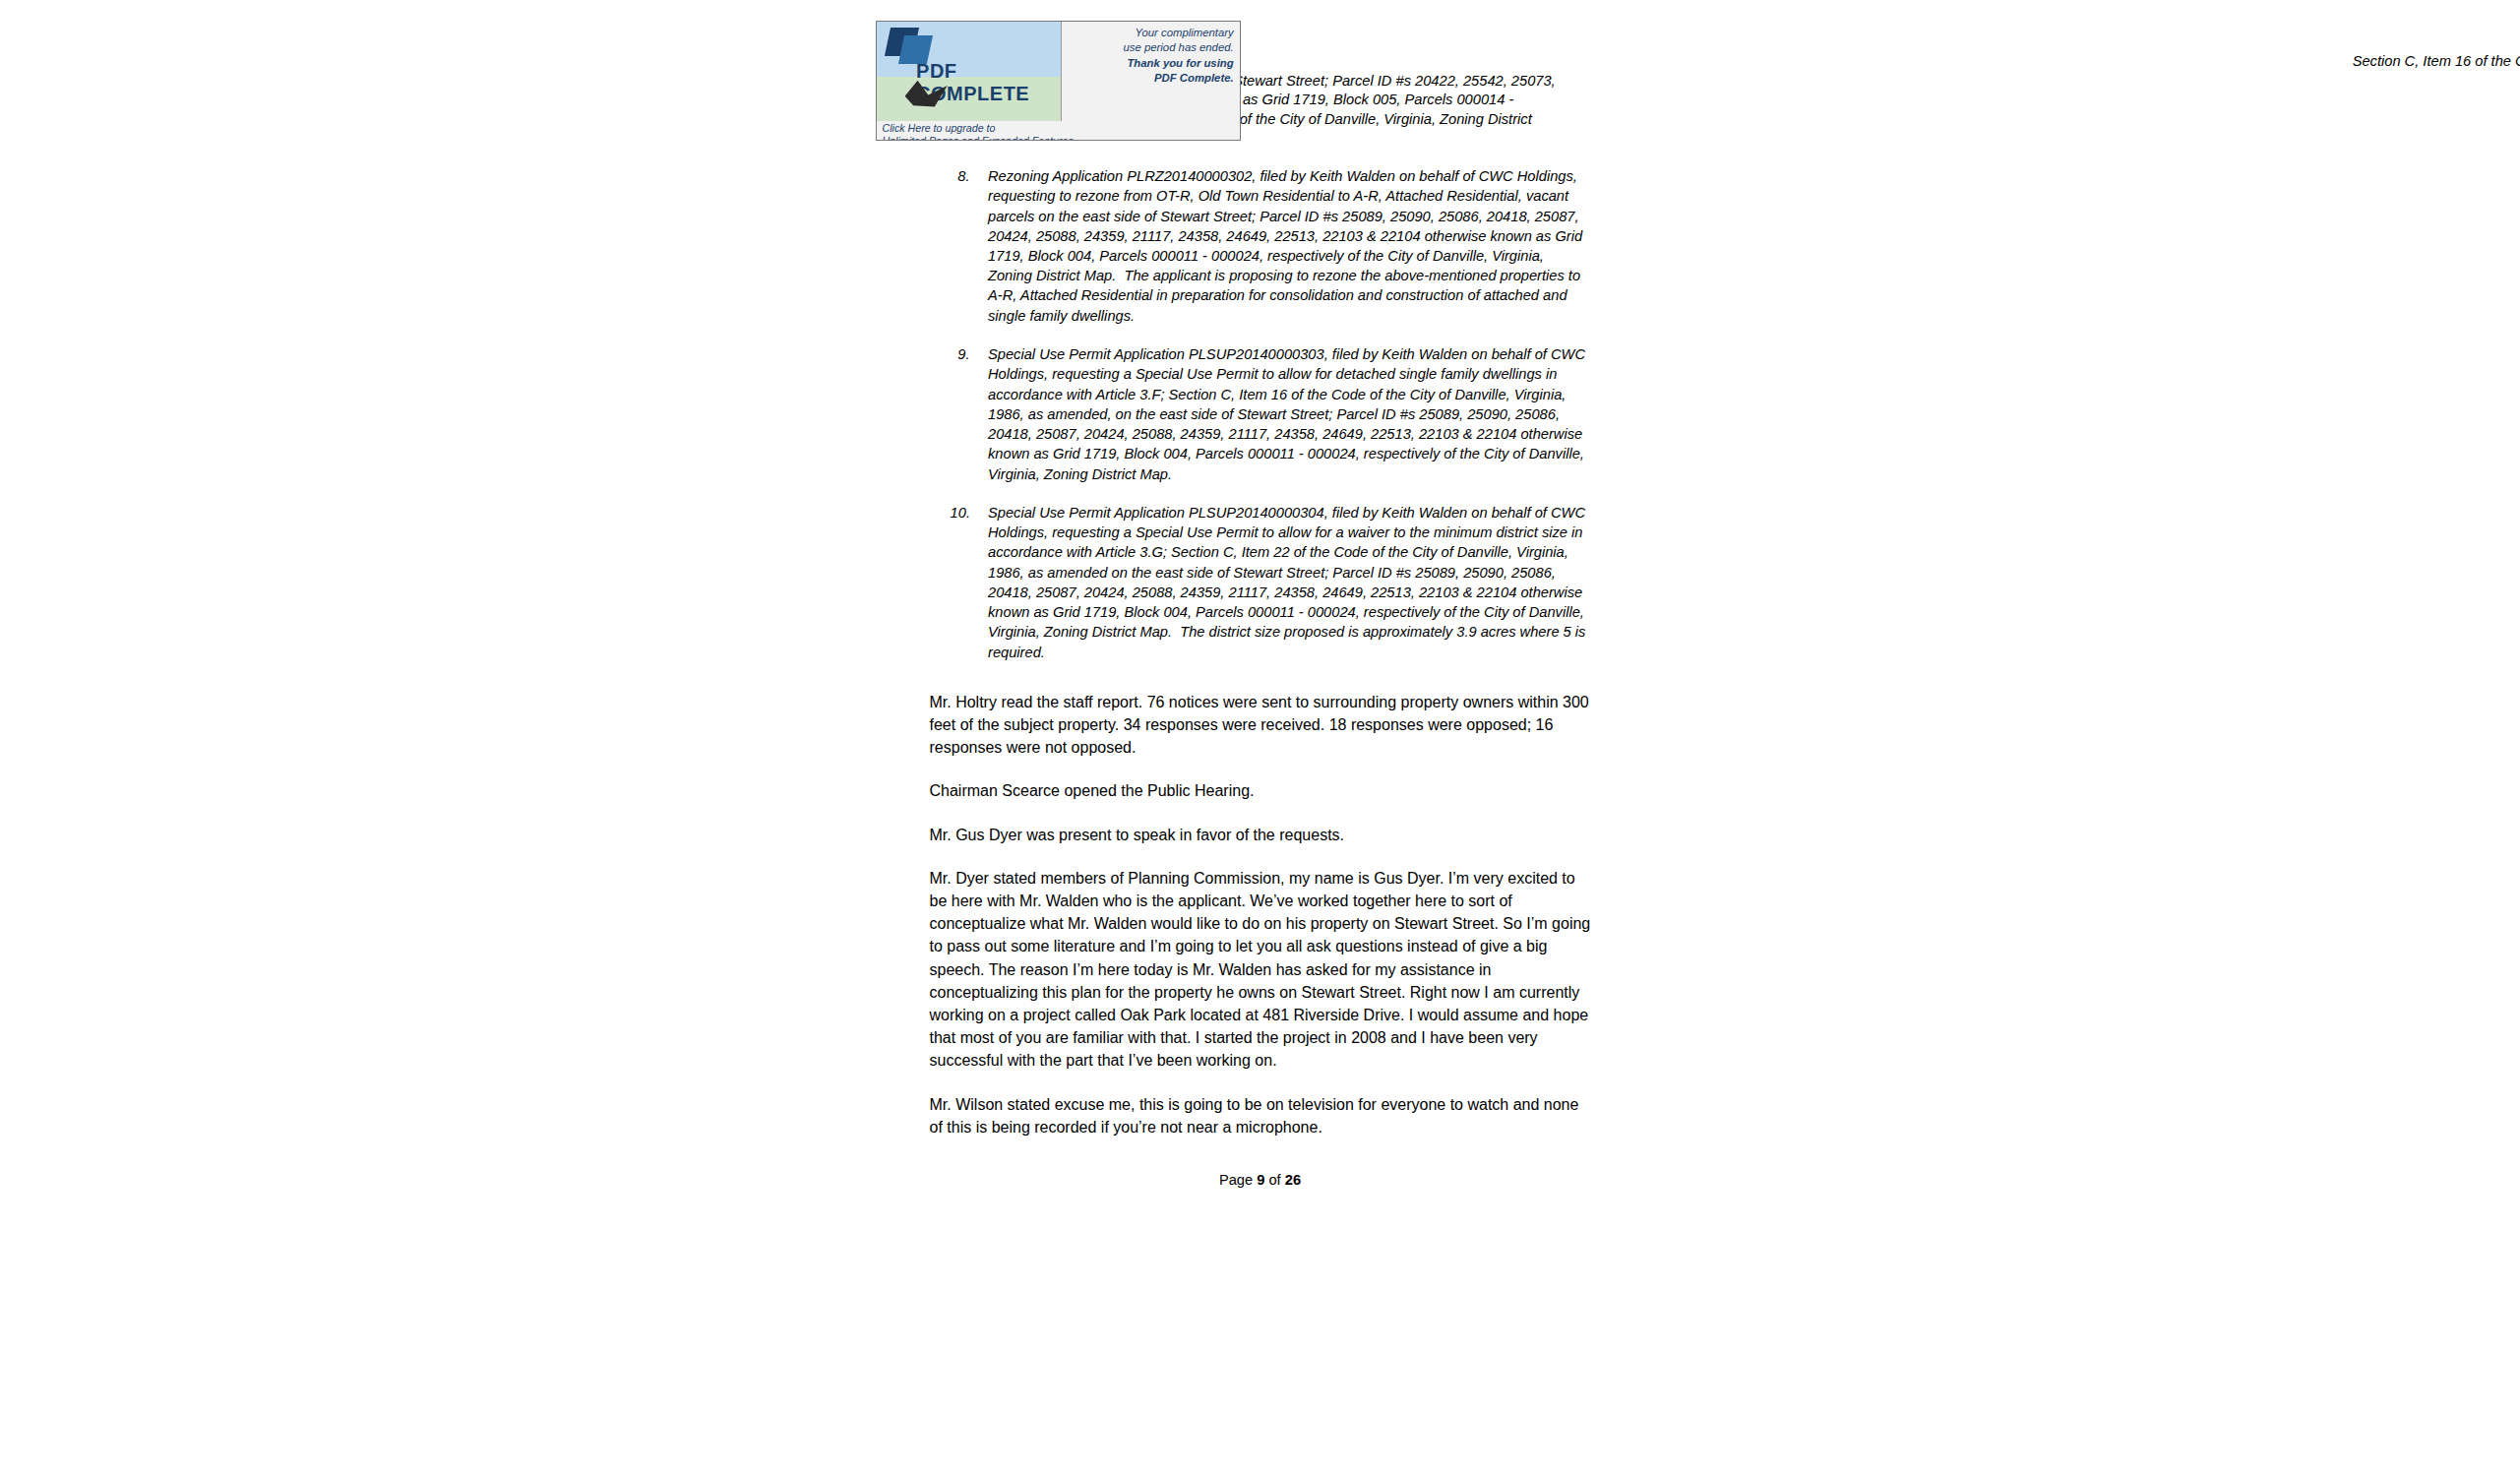PDF COMPLETE
Your complimentary
use period has ended.
Thank you for using
PDF Complete.
Click Here to upgrade to
Unlimited Pages and Expanded Features
7. Special Use Permit Application PLSUP20140000301, filed by Keith Walden on behalf of CWC Holdings, requesting a Special Use Permit to allow for detached single family dwellings in accordance with Article 3.F; Section C, Item 16 of the Code of the City of Danville, Virginia, 1986, as amended, on the west side of Stewart Street; Parcel ID #s 20422, 25542, 25073, 25074, 25075 & 25076 otherwise known as Grid 1719, Block 005, Parcels 000014 - 000016, 000017 & 000018, respectively of the City of Danville, Virginia, Zoning District Map.
8. Rezoning Application PLRZ20140000302, filed by Keith Walden on behalf of CWC Holdings, requesting to rezone from OT-R, Old Town Residential to A-R, Attached Residential, vacant parcels on the east side of Stewart Street; Parcel ID #s 25089, 25090, 25086, 20418, 25087, 20424, 25088, 24359, 21117, 24358, 24649, 22513, 22103 & 22104 otherwise known as Grid 1719, Block 004, Parcels 000011 - 000024, respectively of the City of Danville, Virginia, Zoning District Map. The applicant is proposing to rezone the above-mentioned properties to A-R, Attached Residential in preparation for consolidation and construction of attached and single family dwellings.
9. Special Use Permit Application PLSUP20140000303, filed by Keith Walden on behalf of CWC Holdings, requesting a Special Use Permit to allow for detached single family dwellings in accordance with Article 3.F; Section C, Item 16 of the Code of the City of Danville, Virginia, 1986, as amended, on the east side of Stewart Street; Parcel ID #s 25089, 25090, 25086, 20418, 25087, 20424, 25088, 24359, 21117, 24358, 24649, 22513, 22103 & 22104 otherwise known as Grid 1719, Block 004, Parcels 000011 - 000024, respectively of the City of Danville, Virginia, Zoning District Map.
10. Special Use Permit Application PLSUP20140000304, filed by Keith Walden on behalf of CWC Holdings, requesting a Special Use Permit to allow for a waiver to the minimum district size in accordance with Article 3.G; Section C, Item 22 of the Code of the City of Danville, Virginia, 1986, as amended on the east side of Stewart Street; Parcel ID #s 25089, 25090, 25086, 20418, 25087, 20424, 25088, 24359, 21117, 24358, 24649, 22513, 22103 & 22104 otherwise known as Grid 1719, Block 004, Parcels 000011 - 000024, respectively of the City of Danville, Virginia, Zoning District Map. The district size proposed is approximately 3.9 acres where 5 is required.
Mr. Holtry read the staff report. 76 notices were sent to surrounding property owners within 300 feet of the subject property. 34 responses were received. 18 responses were opposed; 16 responses were not opposed.
Chairman Scearce opened the Public Hearing.
Mr. Gus Dyer was present to speak in favor of the requests.
Mr. Dyer stated members of Planning Commission, my name is Gus Dyer. I’m very excited to be here with Mr. Walden who is the applicant. We’ve worked together here to sort of conceptualize what Mr. Walden would like to do on his property on Stewart Street. So I’m going to pass out some literature and I’m going to let you all ask questions instead of give a big speech. The reason I’m here today is Mr. Walden has asked for my assistance in conceptualizing this plan for the property he owns on Stewart Street. Right now I am currently working on a project called Oak Park located at 481 Riverside Drive. I would assume and hope that most of you are familiar with that. I started the project in 2008 and I have been very successful with the part that I’ve been working on.
Mr. Wilson stated excuse me, this is going to be on television for everyone to watch and none of this is being recorded if you’re not near a microphone.
Page 9 of 26